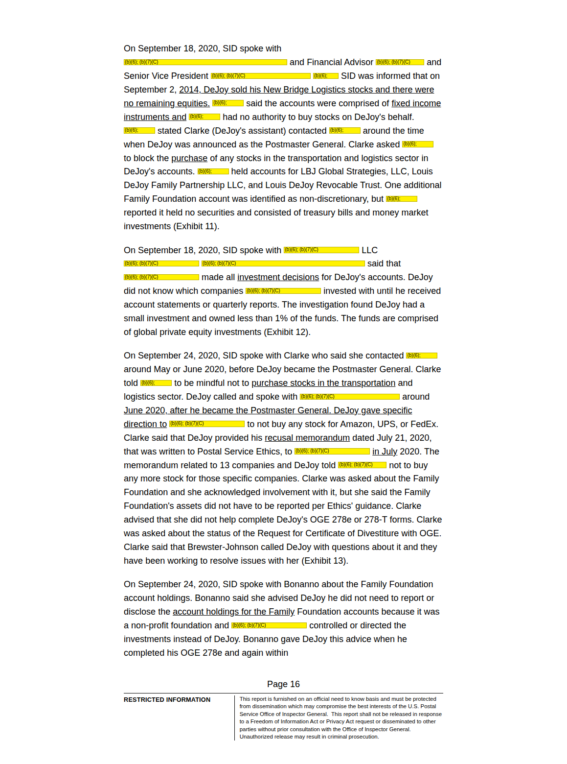On September 18, 2020, SID spoke with (b)(6); (b)(7)(C) and Financial Advisor (b)(6); (b)(7)(C) and Senior Vice President (b)(6); (b)(7)(C) (b)(6); SID was informed that on September 2, 2014, DeJoy sold his New Bridge Logistics stocks and there were no remaining equities. (b)(6); said the accounts were comprised of fixed income instruments and (b)(6); had no authority to buy stocks on DeJoy's behalf. (b)(6); stated Clarke (DeJoy's assistant) contacted (b)(6); around the time when DeJoy was announced as the Postmaster General. Clarke asked (b)(6); to block the purchase of any stocks in the transportation and logistics sector in DeJoy's accounts. (b)(6); held accounts for LBJ Global Strategies, LLC, Louis DeJoy Family Partnership LLC, and Louis DeJoy Revocable Trust. One additional Family Foundation account was identified as non-discretionary, but (b)(6); reported it held no securities and consisted of treasury bills and money market investments (Exhibit 11).
On September 18, 2020, SID spoke with (b)(6); (b)(7)(C) LLC (b)(6); (b)(7)(C) (b)(6); (b)(7)(C) said that (b)(6); (b)(7)(C) made all investment decisions for DeJoy's accounts. DeJoy did not know which companies (b)(6); (b)(7)(C) invested with until he received account statements or quarterly reports. The investigation found DeJoy had a small investment and owned less than 1% of the funds. The funds are comprised of global private equity investments (Exhibit 12).
On September 24, 2020, SID spoke with Clarke who said she contacted (b)(6); around May or June 2020, before DeJoy became the Postmaster General. Clarke told (b)(6); to be mindful not to purchase stocks in the transportation and logistics sector. DeJoy called and spoke with (b)(6); (b)(7)(C) around June 2020, after he became the Postmaster General. DeJoy gave specific direction to (b)(6); (b)(7)(C) to not buy any stock for Amazon, UPS, or FedEx. Clarke said that DeJoy provided his recusal memorandum dated July 21, 2020, that was written to Postal Service Ethics, to (b)(6); (b)(7)(C) in July 2020. The memorandum related to 13 companies and DeJoy told (b)(6); (b)(7)(C) not to buy any more stock for those specific companies. Clarke was asked about the Family Foundation and she acknowledged involvement with it, but she said the Family Foundation's assets did not have to be reported per Ethics' guidance. Clarke advised that she did not help complete DeJoy's OGE 278e or 278-T forms. Clarke was asked about the status of the Request for Certificate of Divestiture with OGE. Clarke said that Brewster-Johnson called DeJoy with questions about it and they have been working to resolve issues with her (Exhibit 13).
On September 24, 2020, SID spoke with Bonanno about the Family Foundation account holdings. Bonanno said she advised DeJoy he did not need to report or disclose the account holdings for the Family Foundation accounts because it was a non-profit foundation and (b)(6); (b)(7)(C) controlled or directed the investments instead of DeJoy. Bonanno gave DeJoy this advice when he completed his OGE 278e and again within
Page 16
RESTRICTED INFORMATION
This report is furnished on an official need to know basis and must be protected from dissemination which may compromise the best interests of the U.S. Postal Service Office of Inspector General. This report shall not be released in response to a Freedom of Information Act or Privacy Act request or disseminated to other parties without prior consultation with the Office of Inspector General. Unauthorized release may result in criminal prosecution.